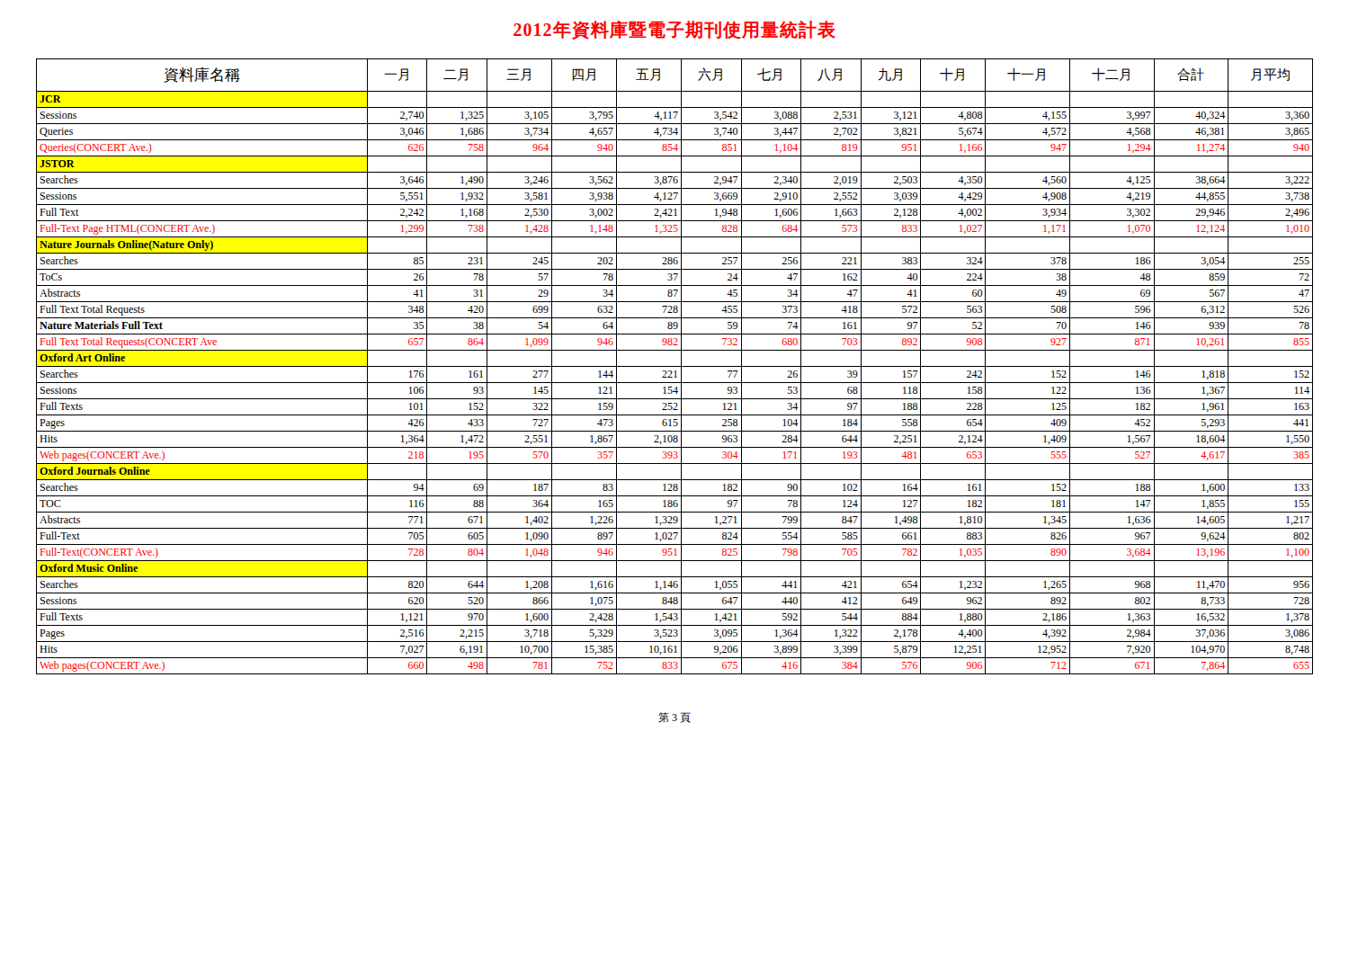2012年資料庫暨電子期刊使用量統計表
| 資料庫名稱 | 一月 | 二月 | 三月 | 四月 | 五月 | 六月 | 七月 | 八月 | 九月 | 十月 | 十一月 | 十二月 | 合計 | 月平均 |
| --- | --- | --- | --- | --- | --- | --- | --- | --- | --- | --- | --- | --- | --- | --- |
| JCR | | | | | | | | | | | | | | |
| Sessions | 2,740 | 1,325 | 3,105 | 3,795 | 4,117 | 3,542 | 3,088 | 2,531 | 3,121 | 4,808 | 4,155 | 3,997 | 40,324 | 3,360 |
| Queries | 3,046 | 1,686 | 3,734 | 4,657 | 4,734 | 3,740 | 3,447 | 2,702 | 3,821 | 5,674 | 4,572 | 4,568 | 46,381 | 3,865 |
| Queries(CONCERT Ave.) | 626 | 758 | 964 | 940 | 854 | 851 | 1,104 | 819 | 951 | 1,166 | 947 | 1,294 | 11,274 | 940 |
| JSTOR | | | | | | | | | | | | | | |
| Searches | 3,646 | 1,490 | 3,246 | 3,562 | 3,876 | 2,947 | 2,340 | 2,019 | 2,503 | 4,350 | 4,560 | 4,125 | 38,664 | 3,222 |
| Sessions | 5,551 | 1,932 | 3,581 | 3,938 | 4,127 | 3,669 | 2,910 | 2,552 | 3,039 | 4,429 | 4,908 | 4,219 | 44,855 | 3,738 |
| Full Text | 2,242 | 1,168 | 2,530 | 3,002 | 2,421 | 1,948 | 1,606 | 1,663 | 2,128 | 4,002 | 3,934 | 3,302 | 29,946 | 2,496 |
| Full-Text Page HTML(CONCERT Ave.) | 1,299 | 738 | 1,428 | 1,148 | 1,325 | 828 | 684 | 573 | 833 | 1,027 | 1,171 | 1,070 | 12,124 | 1,010 |
| Nature Journals Online(Nature Only) | | | | | | | | | | | | | | |
| Searches | 85 | 231 | 245 | 202 | 286 | 257 | 256 | 221 | 383 | 324 | 378 | 186 | 3,054 | 255 |
| ToCs | 26 | 78 | 57 | 78 | 37 | 24 | 47 | 162 | 40 | 224 | 38 | 48 | 859 | 72 |
| Abstracts | 41 | 31 | 29 | 34 | 87 | 45 | 34 | 47 | 41 | 60 | 49 | 69 | 567 | 47 |
| Full Text Total Requests | 348 | 420 | 699 | 632 | 728 | 455 | 373 | 418 | 572 | 563 | 508 | 596 | 6,312 | 526 |
| Nature Materials Full Text | 35 | 38 | 54 | 64 | 89 | 59 | 74 | 161 | 97 | 52 | 70 | 146 | 939 | 78 |
| Full Text Total Requests(CONCERT Ave | 657 | 864 | 1,099 | 946 | 982 | 732 | 680 | 703 | 892 | 908 | 927 | 871 | 10,261 | 855 |
| Oxford Art Online | | | | | | | | | | | | | | |
| Searches | 176 | 161 | 277 | 144 | 221 | 77 | 26 | 39 | 157 | 242 | 152 | 146 | 1,818 | 152 |
| Sessions | 106 | 93 | 145 | 121 | 154 | 93 | 53 | 68 | 118 | 158 | 122 | 136 | 1,367 | 114 |
| Full Texts | 101 | 152 | 322 | 159 | 252 | 121 | 34 | 97 | 188 | 228 | 125 | 182 | 1,961 | 163 |
| Pages | 426 | 433 | 727 | 473 | 615 | 258 | 104 | 184 | 558 | 654 | 409 | 452 | 5,293 | 441 |
| Hits | 1,364 | 1,472 | 2,551 | 1,867 | 2,108 | 963 | 284 | 644 | 2,251 | 2,124 | 1,409 | 1,567 | 18,604 | 1,550 |
| Web pages(CONCERT Ave.) | 218 | 195 | 570 | 357 | 393 | 304 | 171 | 193 | 481 | 653 | 555 | 527 | 4,617 | 385 |
| Oxford Journals Online | | | | | | | | | | | | | | |
| Searches | 94 | 69 | 187 | 83 | 128 | 182 | 90 | 102 | 164 | 161 | 152 | 188 | 1,600 | 133 |
| TOC | 116 | 88 | 364 | 165 | 186 | 97 | 78 | 124 | 127 | 182 | 181 | 147 | 1,855 | 155 |
| Abstracts | 771 | 671 | 1,402 | 1,226 | 1,329 | 1,271 | 799 | 847 | 1,498 | 1,810 | 1,345 | 1,636 | 14,605 | 1,217 |
| Full-Text | 705 | 605 | 1,090 | 897 | 1,027 | 824 | 554 | 585 | 661 | 883 | 826 | 967 | 9,624 | 802 |
| Full-Text(CONCERT Ave.) | 728 | 804 | 1,048 | 946 | 951 | 825 | 798 | 705 | 782 | 1,035 | 890 | 3,684 | 13,196 | 1,100 |
| Oxford Music Online | | | | | | | | | | | | | | |
| Searches | 820 | 644 | 1,208 | 1,616 | 1,146 | 1,055 | 441 | 421 | 654 | 1,232 | 1,265 | 968 | 11,470 | 956 |
| Sessions | 620 | 520 | 866 | 1,075 | 848 | 647 | 440 | 412 | 649 | 962 | 892 | 802 | 8,733 | 728 |
| Full Texts | 1,121 | 970 | 1,600 | 2,428 | 1,543 | 1,421 | 592 | 544 | 884 | 1,880 | 2,186 | 1,363 | 16,532 | 1,378 |
| Pages | 2,516 | 2,215 | 3,718 | 5,329 | 3,523 | 3,095 | 1,364 | 1,322 | 2,178 | 4,400 | 4,392 | 2,984 | 37,036 | 3,086 |
| Hits | 7,027 | 6,191 | 10,700 | 15,385 | 10,161 | 9,206 | 3,899 | 3,399 | 5,879 | 12,251 | 12,952 | 7,920 | 104,970 | 8,748 |
| Web pages(CONCERT Ave.) | 660 | 498 | 781 | 752 | 833 | 675 | 416 | 384 | 576 | 906 | 712 | 671 | 7,864 | 655 |
第 3 頁